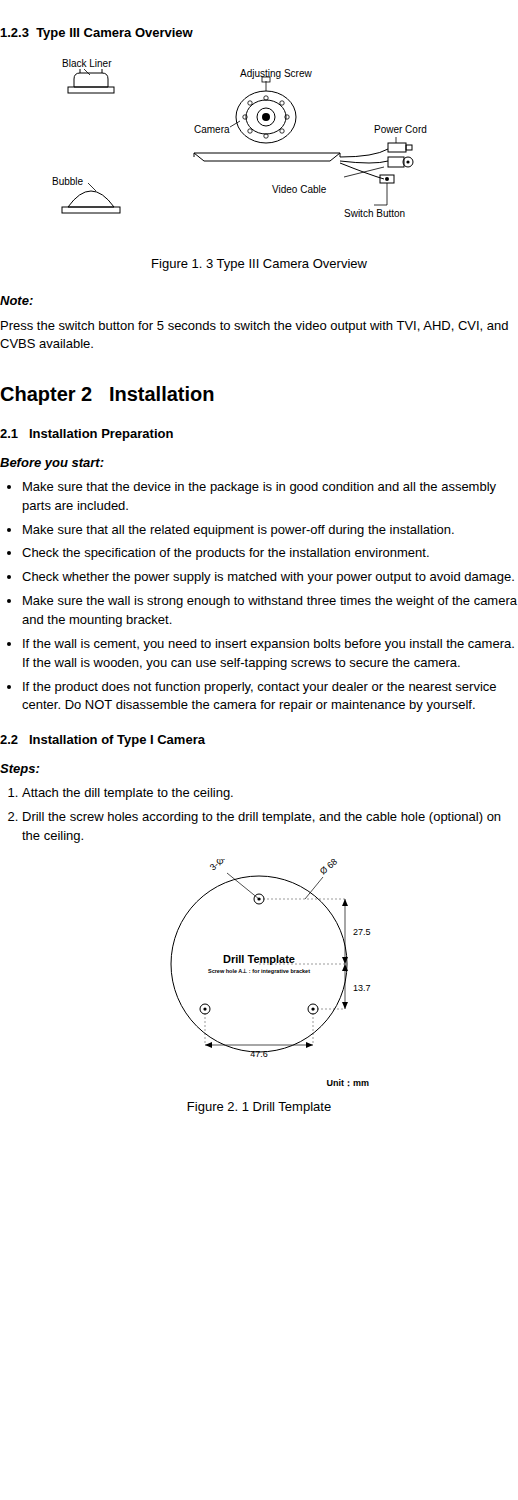1.2.3 Type III Camera Overview
Black Liner Adjusting Screw Camera Power Cord Bubble Video Cable Switch Button
Figure 1. 3 Type III Camera Overview
Note:
Press the switch button for 5 seconds to switch the video output with TVI, AHD, CVI, and CVBS available.
Chapter 2 Installation
2.1 Installation Preparation
Before you start:
Make sure that the device in the package is in good condition and all the assembly parts are included.
Make sure that all the related equipment is power-off during the installation.
Check the specification of the products for the installation environment.
Check whether the power supply is matched with your power output to avoid damage.
Make sure the wall is strong enough to withstand three times the weight of the camera and the mounting bracket.
If the wall is cement, you need to insert expansion bolts before you install the camera. If the wall is wooden, you can use self-tapping screws to secure the camera.
If the product does not function properly, contact your dealer or the nearest service center. Do NOT disassemble the camera for repair or maintenance by yourself.
2.2 Installation of Type I Camera
Steps:
Attach the dill template to the ceiling.
Drill the screw holes according to the drill template, and the cable hole (optional) on the ceiling.
Drill Template Screw hole A⊥ : for integrative bracket 3-Ø4 Ø 68 27.5 13.7 47.6
Unit：mm
Figure 2. 1 Drill Template